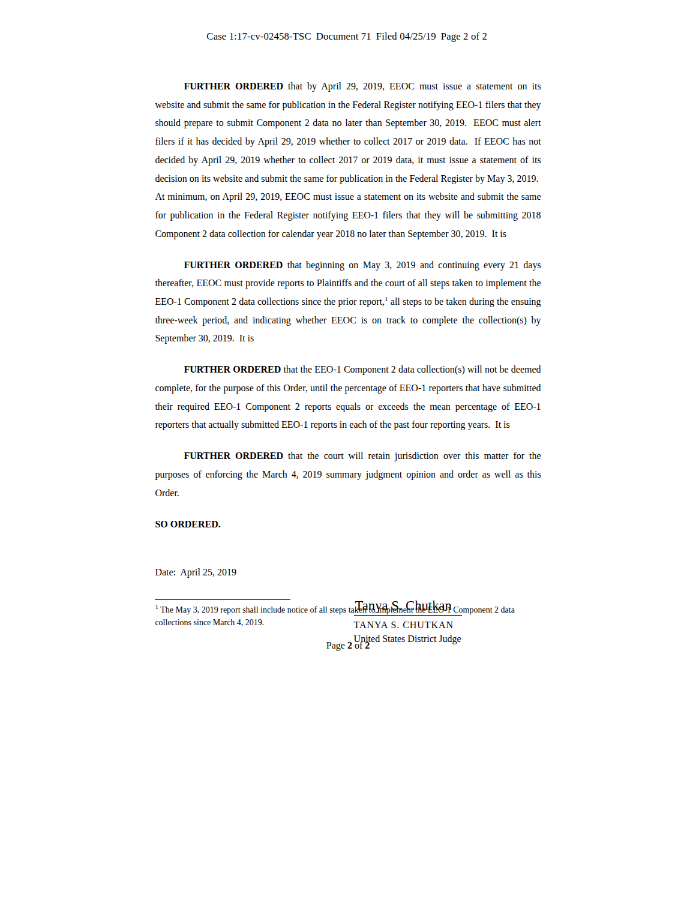Case 1:17-cv-02458-TSC Document 71 Filed 04/25/19 Page 2 of 2
FURTHER ORDERED that by April 29, 2019, EEOC must issue a statement on its website and submit the same for publication in the Federal Register notifying EEO-1 filers that they should prepare to submit Component 2 data no later than September 30, 2019. EEOC must alert filers if it has decided by April 29, 2019 whether to collect 2017 or 2019 data. If EEOC has not decided by April 29, 2019 whether to collect 2017 or 2019 data, it must issue a statement of its decision on its website and submit the same for publication in the Federal Register by May 3, 2019. At minimum, on April 29, 2019, EEOC must issue a statement on its website and submit the same for publication in the Federal Register notifying EEO-1 filers that they will be submitting 2018 Component 2 data collection for calendar year 2018 no later than September 30, 2019. It is
FURTHER ORDERED that beginning on May 3, 2019 and continuing every 21 days thereafter, EEOC must provide reports to Plaintiffs and the court of all steps taken to implement the EEO-1 Component 2 data collections since the prior report,1 all steps to be taken during the ensuing three-week period, and indicating whether EEOC is on track to complete the collection(s) by September 30, 2019. It is
FURTHER ORDERED that the EEO-1 Component 2 data collection(s) will not be deemed complete, for the purpose of this Order, until the percentage of EEO-1 reporters that have submitted their required EEO-1 Component 2 reports equals or exceeds the mean percentage of EEO-1 reporters that actually submitted EEO-1 reports in each of the past four reporting years. It is
FURTHER ORDERED that the court will retain jurisdiction over this matter for the purposes of enforcing the March 4, 2019 summary judgment opinion and order as well as this Order.
SO ORDERED.
Date: April 25, 2019
Tanya S. Chutkan
TANYA S. CHUTKAN
United States District Judge
1 The May 3, 2019 report shall include notice of all steps taken to implement the EEO-1 Component 2 data collections since March 4, 2019.
Page 2 of 2